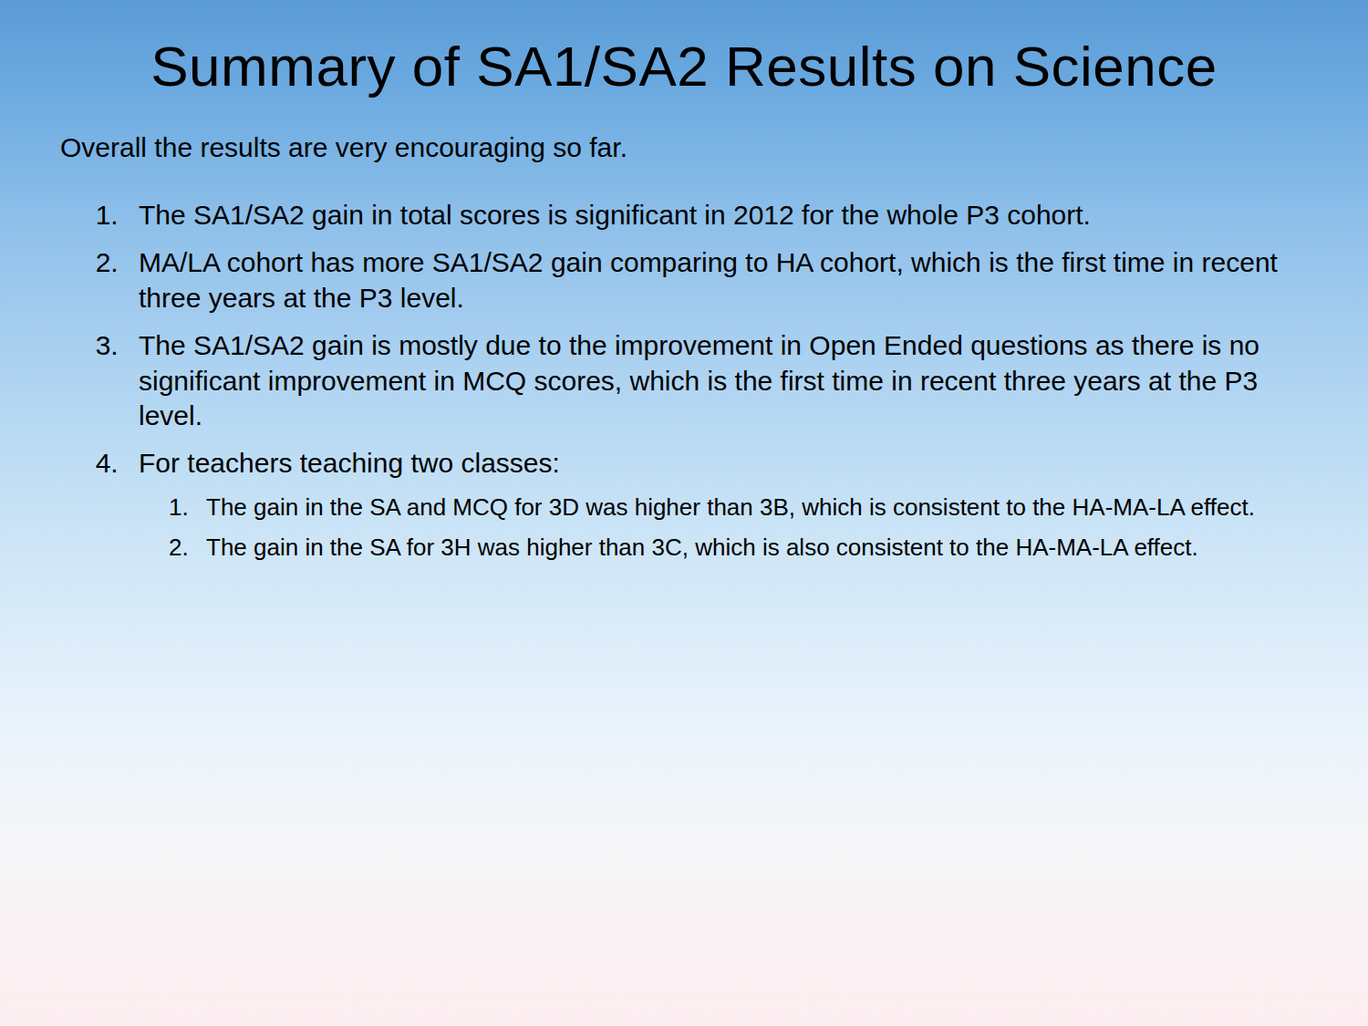Summary of SA1/SA2 Results on Science
Overall the results are very encouraging so far.
The SA1/SA2 gain in total scores is significant in 2012 for the whole P3 cohort.
MA/LA cohort has more SA1/SA2 gain comparing to HA cohort, which is the first time in recent three years at the P3 level.
The SA1/SA2 gain is mostly due to the improvement in Open Ended questions as there is no significant improvement in MCQ scores, which is the first time in recent three years at the P3 level.
For teachers teaching two classes:
The gain in the SA and MCQ for 3D was higher than 3B, which is consistent to the HA-MA-LA effect.
The gain in the SA for 3H was higher than 3C, which is also consistent to the HA-MA-LA effect.